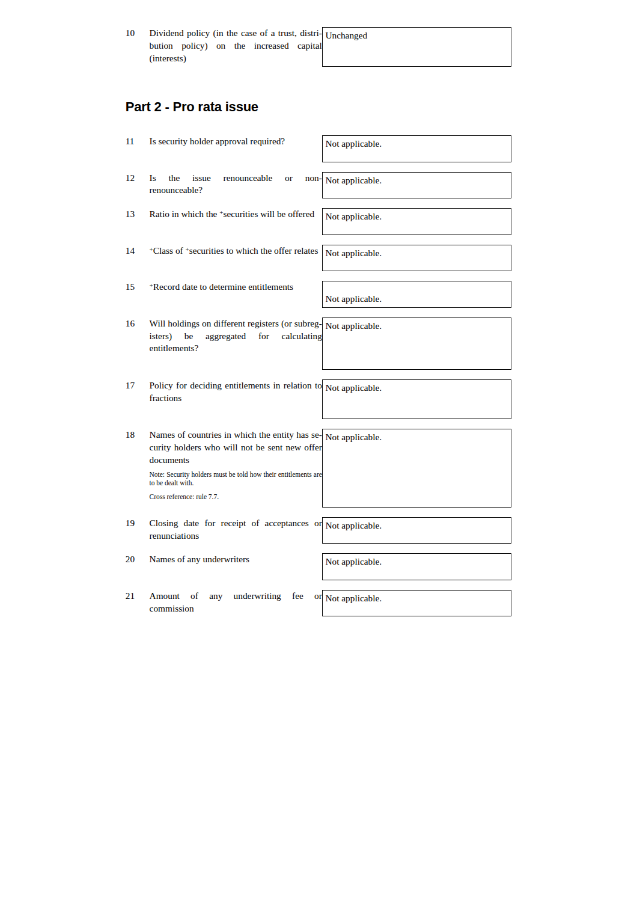| 10 | Dividend policy (in the case of a trust, distribution policy) on the increased capital (interests) | Unchanged |
Part 2 - Pro rata issue
| 11 | Is security holder approval required? | Not applicable. |
| 12 | Is the issue renounceable or non-renounceable? | Not applicable. |
| 13 | Ratio in which the + securities will be offered | Not applicable. |
| 14 | + Class of + securities to which the offer relates | Not applicable. |
| 15 | + Record date to determine entitlements | Not applicable. |
| 16 | Will holdings on different registers (or subregisters) be aggregated for calculating entitlements? | Not applicable. |
| 17 | Policy for deciding entitlements in relation to fractions | Not applicable. |
| 18 | Names of countries in which the entity has security holders who will not be sent new offer documents Note: Security holders must be told how their entitlements are to be dealt with. Cross reference: rule 7.7. | Not applicable. |
| 19 | Closing date for receipt of acceptances or renunciations | Not applicable. |
| 20 | Names of any underwriters | Not applicable. |
| 21 | Amount of any underwriting fee or commission | Not applicable. |